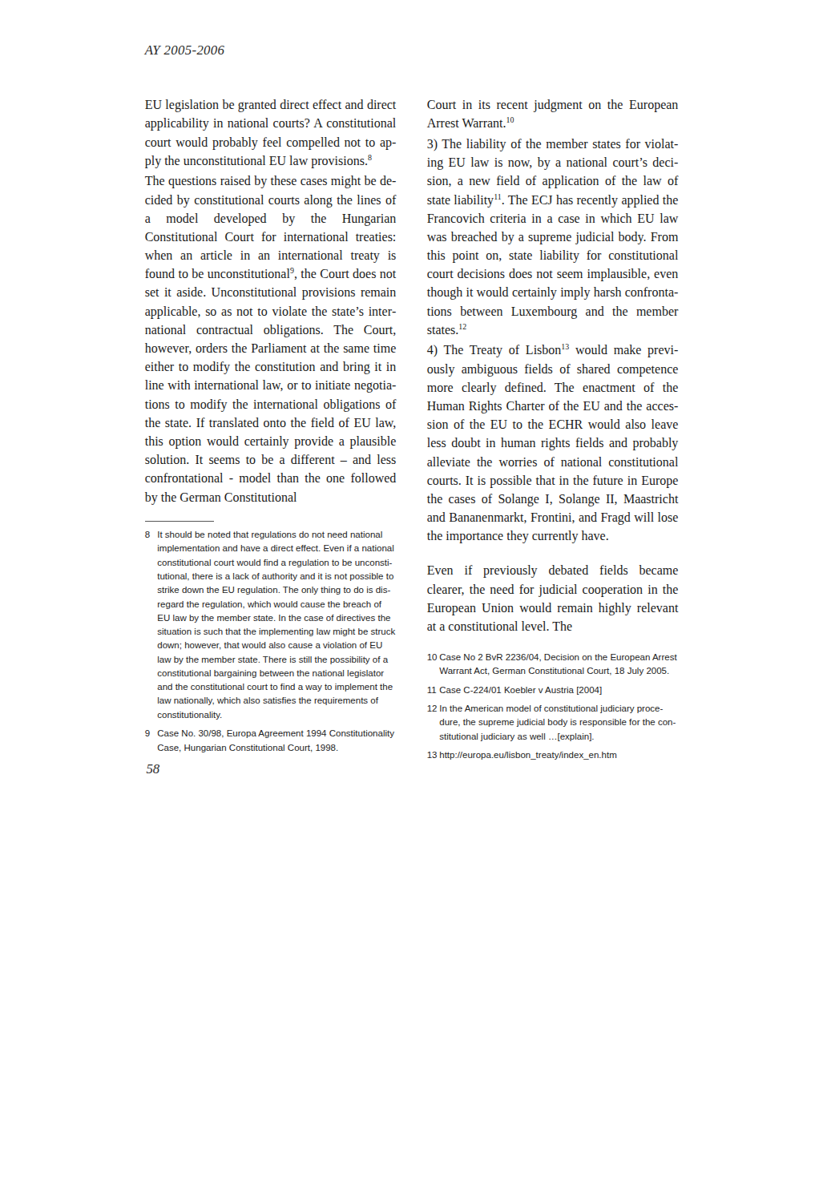AY 2005-2006
EU legislation be granted direct effect and direct applicability in national courts? A constitutional court would probably feel compelled not to apply the unconstitutional EU law provisions.8
The questions raised by these cases might be decided by constitutional courts along the lines of a model developed by the Hungarian Constitutional Court for international treaties: when an article in an international treaty is found to be unconstitutional9, the Court does not set it aside. Unconstitutional provisions remain applicable, so as not to violate the state’s international contractual obligations. The Court, however, orders the Parliament at the same time either to modify the constitution and bring it in line with international law, or to initiate negotiations to modify the international obligations of the state. If translated onto the field of EU law, this option would certainly provide a plausible solution. It seems to be a different – and less confrontational - model than the one followed by the German Constitutional
8 It should be noted that regulations do not need national implementation and have a direct effect. Even if a national constitutional court would find a regulation to be unconstitutional, there is a lack of authority and it is not possible to strike down the EU regulation. The only thing to do is disregard the regulation, which would cause the breach of EU law by the member state. In the case of directives the situation is such that the implementing law might be struck down; however, that would also cause a violation of EU law by the member state. There is still the possibility of a constitutional bargaining between the national legislator and the constitutional court to find a way to implement the law nationally, which also satisfies the requirements of constitutionality.
9 Case No. 30/98, Europa Agreement 1994 Constitutionality Case, Hungarian Constitutional Court, 1998.
Court in its recent judgment on the European Arrest Warrant.10
3) The liability of the member states for violating EU law is now, by a national court’s decision, a new field of application of the law of state liability11. The ECJ has recently applied the Francovich criteria in a case in which EU law was breached by a supreme judicial body. From this point on, state liability for constitutional court decisions does not seem implausible, even though it would certainly imply harsh confrontations between Luxembourg and the member states.12
4) The Treaty of Lisbon13 would make previously ambiguous fields of shared competence more clearly defined. The enactment of the Human Rights Charter of the EU and the accession of the EU to the ECHR would also leave less doubt in human rights fields and probably alleviate the worries of national constitutional courts. It is possible that in the future in Europe the cases of Solange I, Solange II, Maastricht and Bananenmarkt, Frontini, and Fragd will lose the importance they currently have.
Even if previously debated fields became clearer, the need for judicial cooperation in the European Union would remain highly relevant at a constitutional level. The
10 Case No 2 BvR 2236/04, Decision on the European Arrest Warrant Act, German Constitutional Court, 18 July 2005.
11 Case C-224/01 Koebler v Austria [2004]
12 In the American model of constitutional judiciary procedure, the supreme judicial body is responsible for the constitutional judiciary as well …[explain].
13 http://europa.eu/lisbon_treaty/index_en.htm
58